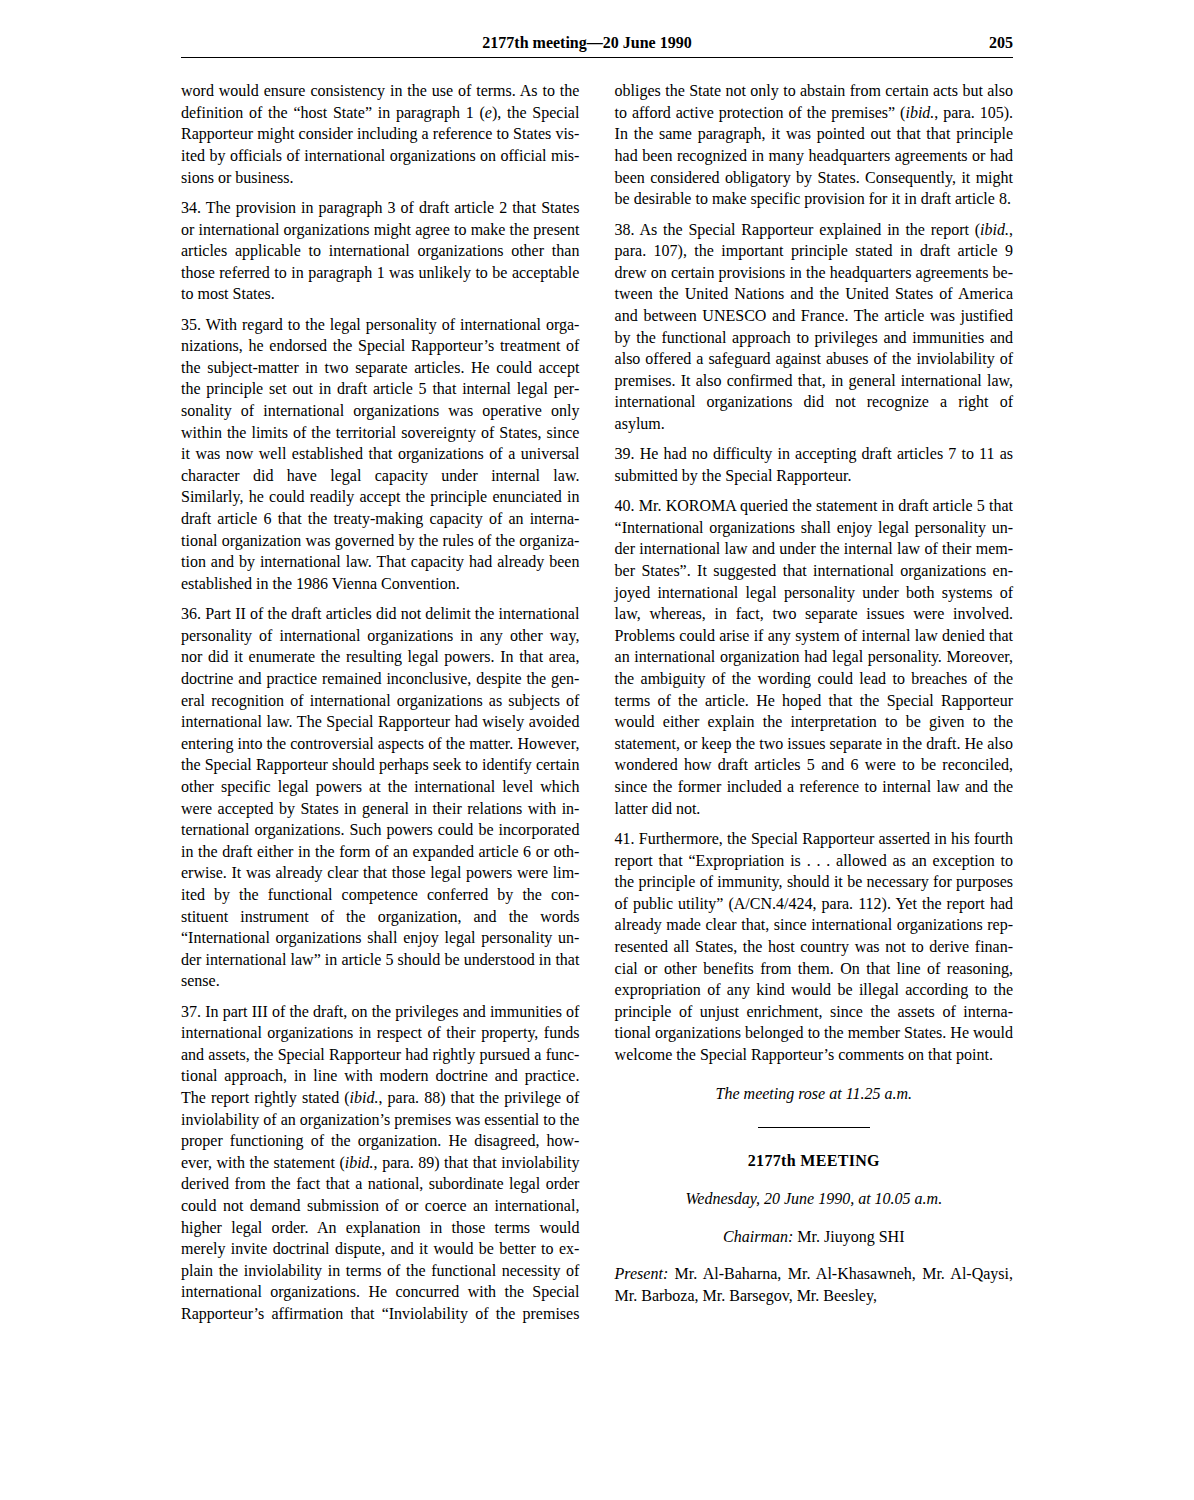2177th meeting—20 June 1990 205
word would ensure consistency in the use of terms. As to the definition of the “host State” in paragraph 1 (e), the Special Rapporteur might consider including a reference to States visited by officials of international organizations on official missions or business.
34. The provision in paragraph 3 of draft article 2 that States or international organizations might agree to make the present articles applicable to international organizations other than those referred to in paragraph 1 was unlikely to be acceptable to most States.
35. With regard to the legal personality of international organizations, he endorsed the Special Rapporteur’s treatment of the subject-matter in two separate articles. He could accept the principle set out in draft article 5 that internal legal personality of international organizations was operative only within the limits of the territorial sovereignty of States, since it was now well established that organizations of a universal character did have legal capacity under internal law. Similarly, he could readily accept the principle enunciated in draft article 6 that the treaty-making capacity of an international organization was governed by the rules of the organization and by international law. That capacity had already been established in the 1986 Vienna Convention.
36. Part II of the draft articles did not delimit the international personality of international organizations in any other way, nor did it enumerate the resulting legal powers. In that area, doctrine and practice remained inconclusive, despite the general recognition of international organizations as subjects of international law. The Special Rapporteur had wisely avoided entering into the controversial aspects of the matter. However, the Special Rapporteur should perhaps seek to identify certain other specific legal powers at the international level which were accepted by States in general in their relations with international organizations. Such powers could be incorporated in the draft either in the form of an expanded article 6 or otherwise. It was already clear that those legal powers were limited by the functional competence conferred by the constituent instrument of the organization, and the words “International organizations shall enjoy legal personality under international law” in article 5 should be understood in that sense.
37. In part III of the draft, on the privileges and immunities of international organizations in respect of their property, funds and assets, the Special Rapporteur had rightly pursued a functional approach, in line with modern doctrine and practice. The report rightly stated (ibid., para. 88) that the privilege of inviolability of an organization’s premises was essential to the proper functioning of the organization. He disagreed, however, with the statement (ibid., para. 89) that that inviolability derived from the fact that a national, subordinate legal order could not demand submission of or coerce an international, higher legal order. An explanation in those terms would merely invite doctrinal dispute, and it would be better to explain the inviolability in terms of the functional necessity of international organizations. He concurred with the Special Rapporteur’s affirmation that “Inviolability of the premises obliges the State not only to abstain from certain acts but also to afford active protection of the premises” (ibid., para. 105). In the same paragraph, it was pointed out that that principle had been recognized in many headquarters agreements or had been considered obligatory by States. Consequently, it might be desirable to make specific provision for it in draft article 8.
38. As the Special Rapporteur explained in the report (ibid., para. 107), the important principle stated in draft article 9 drew on certain provisions in the headquarters agreements between the United Nations and the United States of America and between UNESCO and France. The article was justified by the functional approach to privileges and immunities and also offered a safeguard against abuses of the inviolability of premises. It also confirmed that, in general international law, international organizations did not recognize a right of asylum.
39. He had no difficulty in accepting draft articles 7 to 11 as submitted by the Special Rapporteur.
40. Mr. KOROMA queried the statement in draft article 5 that “International organizations shall enjoy legal personality under international law and under the internal law of their member States”. It suggested that international organizations enjoyed international legal personality under both systems of law, whereas, in fact, two separate issues were involved. Problems could arise if any system of internal law denied that an international organization had legal personality. Moreover, the ambiguity of the wording could lead to breaches of the terms of the article. He hoped that the Special Rapporteur would either explain the interpretation to be given to the statement, or keep the two issues separate in the draft. He also wondered how draft articles 5 and 6 were to be reconciled, since the former included a reference to internal law and the latter did not.
41. Furthermore, the Special Rapporteur asserted in his fourth report that “Expropriation is . . . allowed as an exception to the principle of immunity, should it be necessary for purposes of public utility” (A/CN.4/424, para. 112). Yet the report had already made clear that, since international organizations represented all States, the host country was not to derive financial or other benefits from them. On that line of reasoning, expropriation of any kind would be illegal according to the principle of unjust enrichment, since the assets of international organizations belonged to the member States. He would welcome the Special Rapporteur’s comments on that point.
The meeting rose at 11.25 a.m.
2177th MEETING
Wednesday, 20 June 1990, at 10.05 a.m.
Chairman: Mr. Jiuyong SHI
Present: Mr. Al-Baharna, Mr. Al-Khasawneh, Mr. Al-Qaysi, Mr. Barboza, Mr. Barsegov, Mr. Beesley,